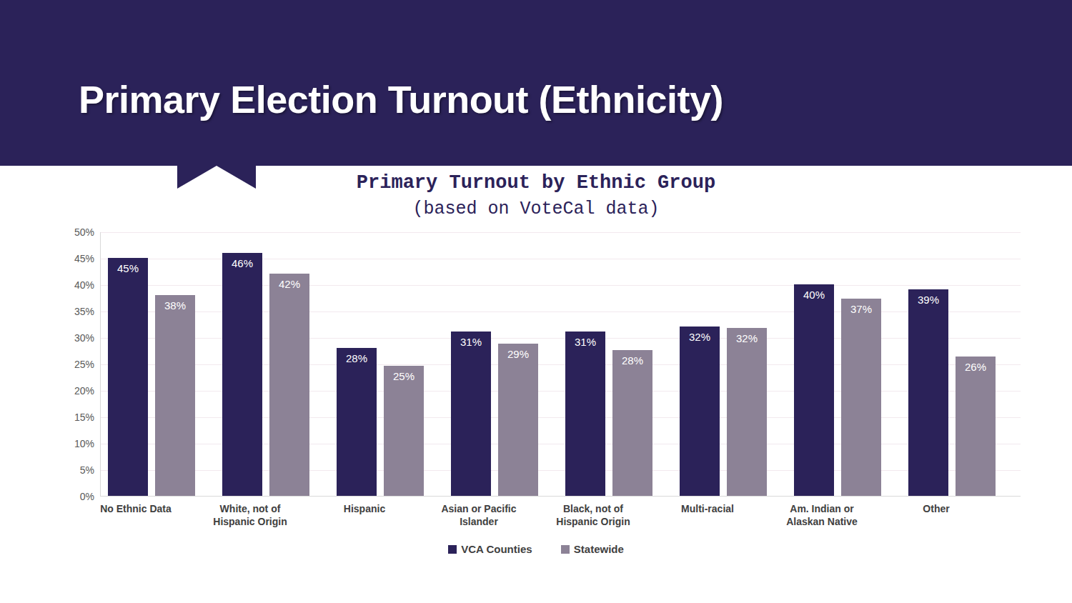Primary Election Turnout (Ethnicity)
Primary Turnout by Ethnic Group
(based on VoteCal data)
50%
45%
40%
35%
30%
25%
20%
15%
10%
5%
0%
45%
38%
46%
42%
28%
25%
31%
29%
31%
28%
32%
32%
40%
37%
39%
26%
No Ethnic Data
White, not of
Hispanic Origin
Hispanic
Asian or Pacific
Islander
Black, not of
Hispanic Origin
Multi-racial
Am. Indian or
Alaskan Native
Other
VCA Counties Statewide